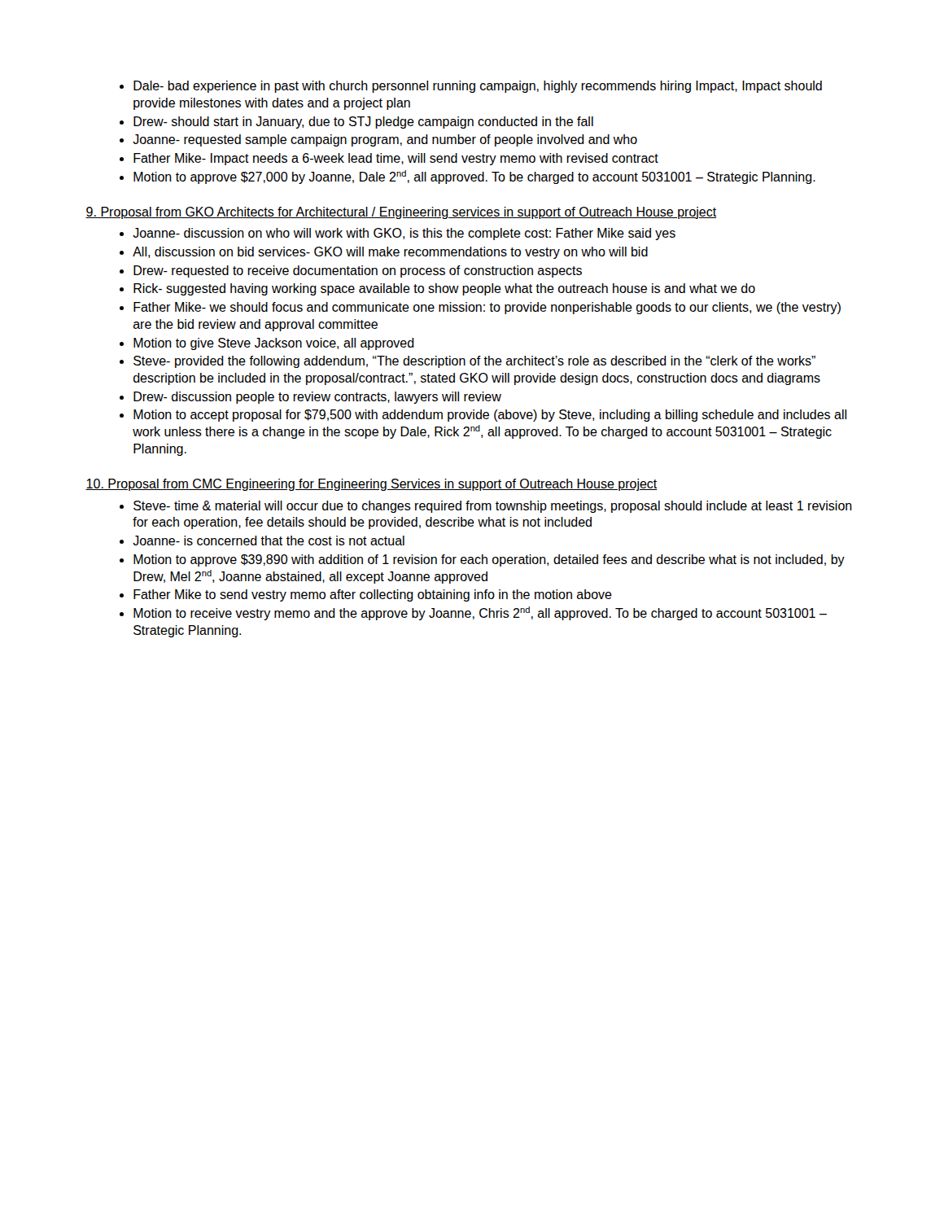Dale- bad experience in past with church personnel running campaign, highly recommends hiring Impact, Impact should provide milestones with dates and a project plan
Drew- should start in January, due to STJ pledge campaign conducted in the fall
Joanne- requested sample campaign program, and number of people involved and who
Father Mike- Impact needs a 6-week lead time, will send vestry memo with revised contract
Motion to approve $27,000 by Joanne, Dale 2nd, all approved. To be charged to account 5031001 – Strategic Planning.
9. Proposal from GKO Architects for Architectural / Engineering services in support of Outreach House project
Joanne- discussion on who will work with GKO, is this the complete cost: Father Mike said yes
All, discussion on bid services- GKO will make recommendations to vestry on who will bid
Drew- requested to receive documentation on process of construction aspects
Rick- suggested having working space available to show people what the outreach house is and what we do
Father Mike- we should focus and communicate one mission: to provide nonperishable goods to our clients, we (the vestry) are the bid review and approval committee
Motion to give Steve Jackson voice, all approved
Steve- provided the following addendum, “The description of the architect’s role as described in the “clerk of the works” description be included in the proposal/contract.”, stated GKO will provide design docs, construction docs and diagrams
Drew- discussion people to review contracts, lawyers will review
Motion to accept proposal for $79,500 with addendum provide (above) by Steve, including a billing schedule and includes all work unless there is a change in the scope by Dale, Rick 2nd, all approved. To be charged to account 5031001 – Strategic Planning.
10. Proposal from CMC Engineering for Engineering Services in support of Outreach House project
Steve- time & material will occur due to changes required from township meetings, proposal should include at least 1 revision for each operation, fee details should be provided, describe what is not included
Joanne- is concerned that the cost is not actual
Motion to approve $39,890 with addition of 1 revision for each operation, detailed fees and describe what is not included, by Drew, Mel 2nd, Joanne abstained, all except Joanne approved
Father Mike to send vestry memo after collecting obtaining info in the motion above
Motion to receive vestry memo and the approve by Joanne, Chris 2nd, all approved. To be charged to account 5031001 – Strategic Planning.